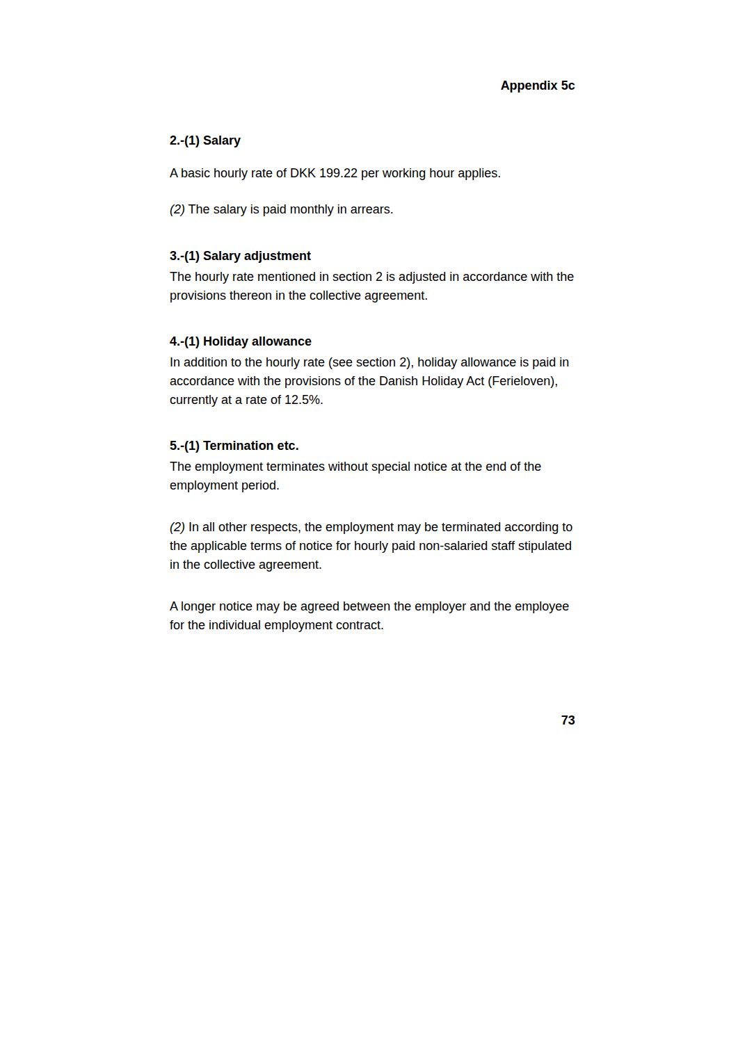Appendix 5c
2.-(1) Salary
A basic hourly rate of DKK 199.22 per working hour applies.
(2) The salary is paid monthly in arrears.
3.-(1) Salary adjustment
The hourly rate mentioned in section 2 is adjusted in accordance with the provisions thereon in the collective agreement.
4.-(1) Holiday allowance
In addition to the hourly rate (see section 2), holiday allowance is paid in accordance with the provisions of the Danish Holiday Act (Ferieloven), currently at a rate of 12.5%.
5.-(1) Termination etc.
The employment terminates without special notice at the end of the employment period.
(2) In all other respects, the employment may be terminated according to the applicable terms of notice for hourly paid non-salaried staff stipulated in the collective agreement.
A longer notice may be agreed between the employer and the employee for the individual employment contract.
73